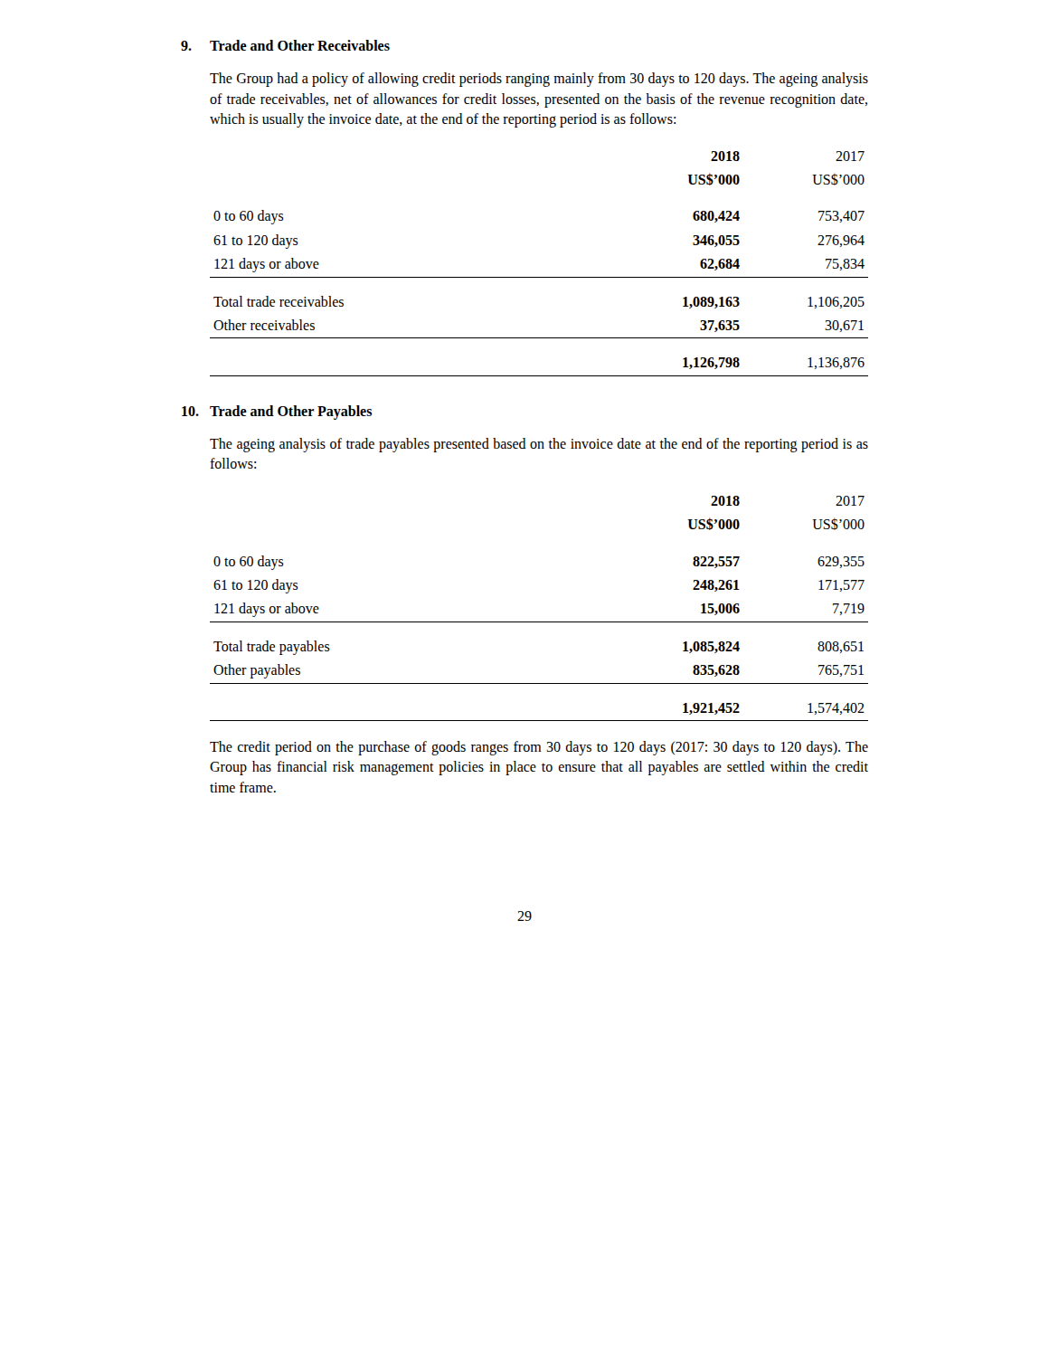9. Trade and Other Receivables
The Group had a policy of allowing credit periods ranging mainly from 30 days to 120 days. The ageing analysis of trade receivables, net of allowances for credit losses, presented on the basis of the revenue recognition date, which is usually the invoice date, at the end of the reporting period is as follows:
| | 2018 | 2017 |
| | US$’000 | US$’000 |
| 0 to 60 days | 680,424 | 753,407 |
| 61 to 120 days | 346,055 | 276,964 |
| 121 days or above | 62,684 | 75,834 |
| Total trade receivables | 1,089,163 | 1,106,205 |
| Other receivables | 37,635 | 30,671 |
| | 1,126,798 | 1,136,876 |
10. Trade and Other Payables
The ageing analysis of trade payables presented based on the invoice date at the end of the reporting period is as follows:
| | 2018 | 2017 |
| | US$’000 | US$’000 |
| 0 to 60 days | 822,557 | 629,355 |
| 61 to 120 days | 248,261 | 171,577 |
| 121 days or above | 15,006 | 7,719 |
| Total trade payables | 1,085,824 | 808,651 |
| Other payables | 835,628 | 765,751 |
| | 1,921,452 | 1,574,402 |
The credit period on the purchase of goods ranges from 30 days to 120 days (2017: 30 days to 120 days). The Group has financial risk management policies in place to ensure that all payables are settled within the credit time frame.
29